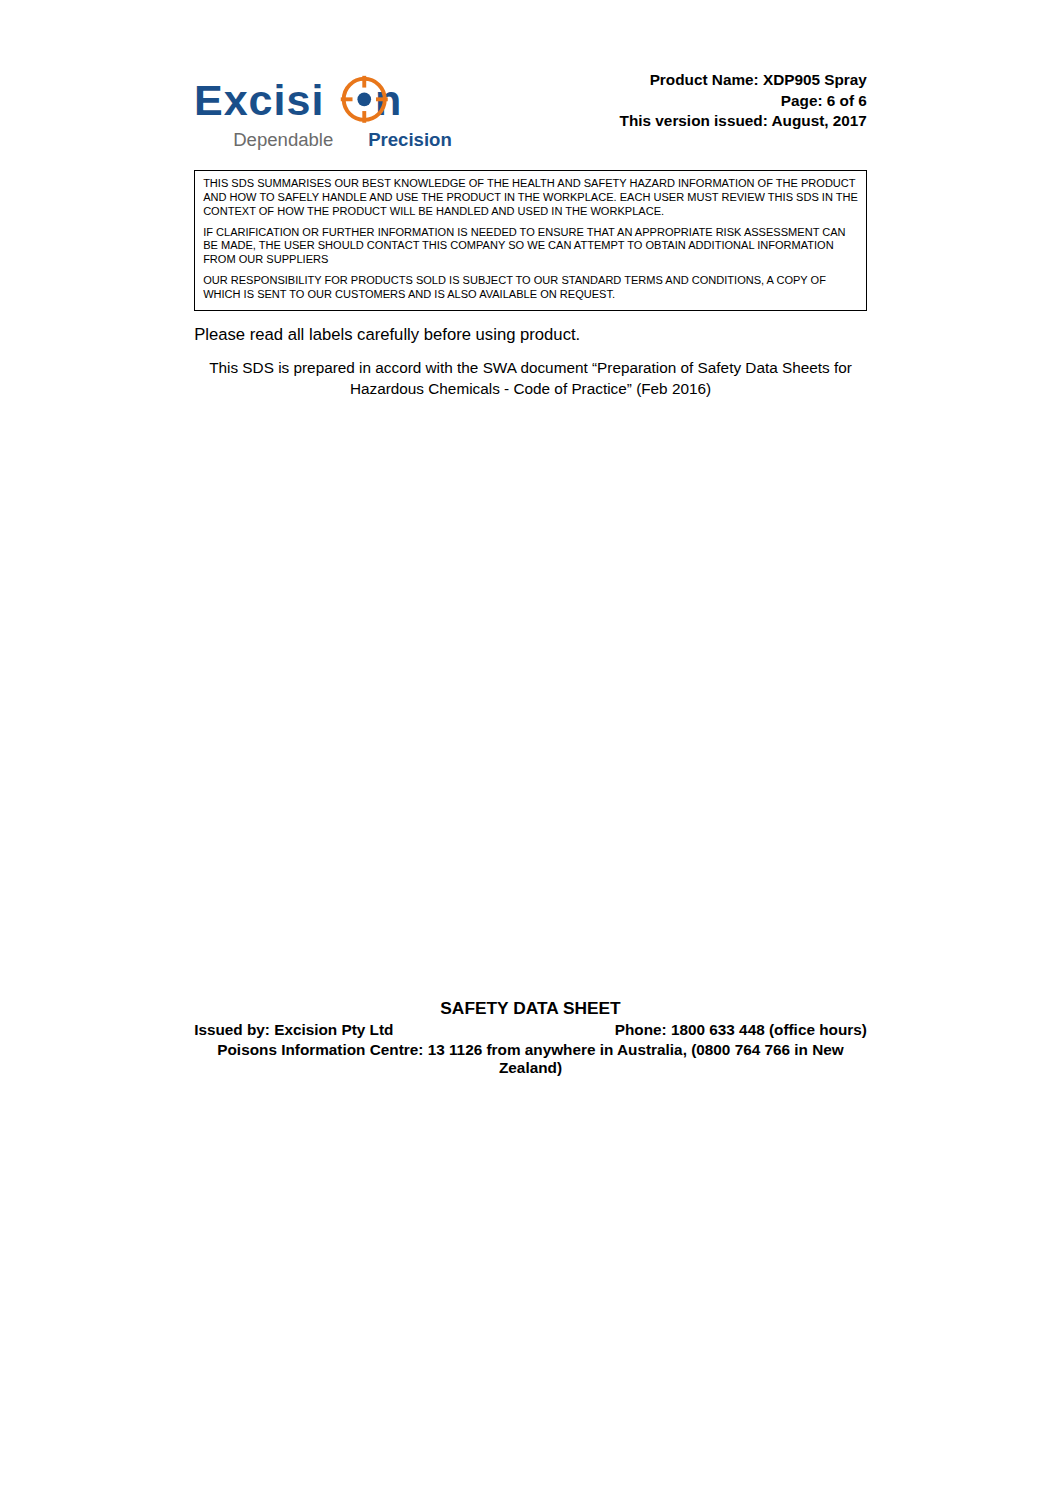Excisi n Dependable Precision
Product Name: XDP905 Spray
Page: 6 of 6
This version issued: August, 2017
This SDS summarises our best knowledge of the health and safety hazard information of the product and how to safely handle and use the product in the workplace. Each user must review this SDS in the context of how the product will be handled and used in the workplace.
If clarification or further information is needed to ensure that an appropriate risk assessment can be made, the user should contact this company so we can attempt to obtain additional information from our suppliers
Our responsibility for products sold is subject to our standard terms and conditions, a copy of which is sent to our customers and is also available on request.
Please read all labels carefully before using product.
This SDS is prepared in accord with the SWA document “Preparation of Safety Data Sheets for Hazardous Chemicals - Code of Practice” (Feb 2016)
SAFETY DATA SHEET
Issued by: Excision Pty Ltd Phone: 1800 633 448 (office hours)
Poisons Information Centre: 13 1126 from anywhere in Australia, (0800 764 766 in New Zealand)